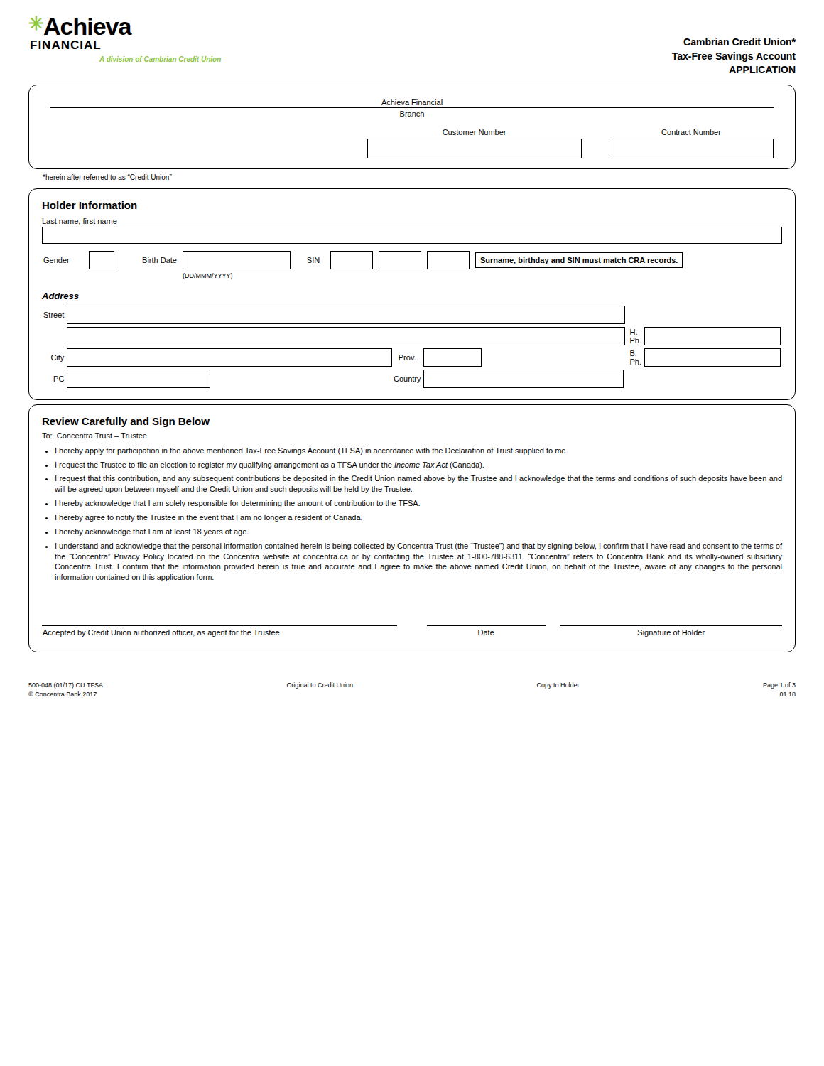✳Achieva
FINANCIAL
A division of Cambrian Credit Union
Cambrian Credit Union*
Tax-Free Savings Account
APPLICATION
Achieva Financial
Branch
Customer Number
Contract Number
*herein after referred to as “Credit Union”
Holder Information
Last name, first name
| Gender | | Birth Date | | SIN | | | | Surname, birthday and SIN must match CRA records. |
| | (DD/MMM/YYYY) | |
Address
| Street | | | | |
| | | | H. Ph. | |
| City | | Prov. | | | B. Ph. | |
| PC | | Country | | | | |
Review Carefully and Sign Below
To: Concentra Trust – Trustee
I hereby apply for participation in the above mentioned Tax-Free Savings Account (TFSA) in accordance with the Declaration of Trust supplied to me.
I request the Trustee to file an election to register my qualifying arrangement as a TFSA under the Income Tax Act (Canada).
I request that this contribution, and any subsequent contributions be deposited in the Credit Union named above by the Trustee and I acknowledge that the terms and conditions of such deposits have been and will be agreed upon between myself and the Credit Union and such deposits will be held by the Trustee.
I hereby acknowledge that I am solely responsible for determining the amount of contribution to the TFSA.
I hereby agree to notify the Trustee in the event that I am no longer a resident of Canada.
I hereby acknowledge that I am at least 18 years of age.
I understand and acknowledge that the personal information contained herein is being collected by Concentra Trust (the “Trustee”) and that by signing below, I confirm that I have read and consent to the terms of the “Concentra” Privacy Policy located on the Concentra website at concentra.ca or by contacting the Trustee at 1-800-788-6311. “Concentra” refers to Concentra Bank and its wholly-owned subsidiary Concentra Trust. I confirm that the information provided herein is true and accurate and I agree to make the above named Credit Union, on behalf of the Trustee, aware of any changes to the personal information contained on this application form.
| Accepted by Credit Union authorized officer, as agent for the Trustee | | Date | | Signature of Holder |
500-048 (01/17) CU TFSA
© Concentra Bank 2017
Original to Credit Union
Copy to Holder
Page 1 of 3
01.18